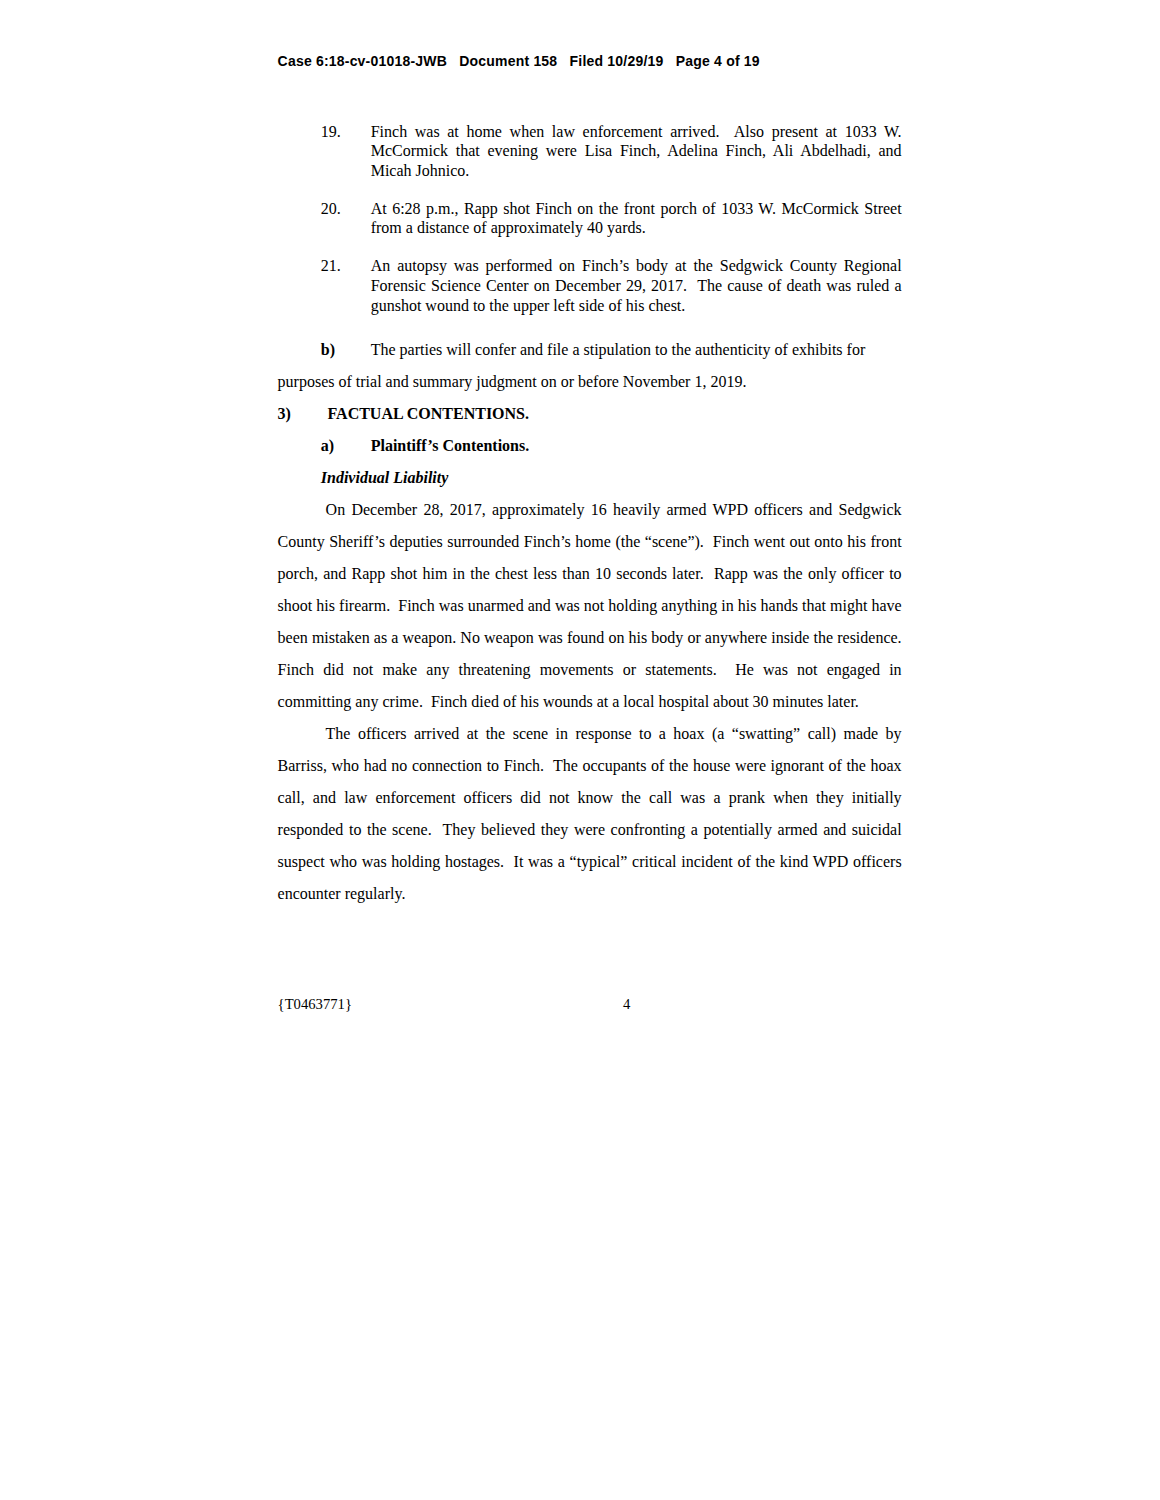Case 6:18-cv-01018-JWB Document 158 Filed 10/29/19 Page 4 of 19
19.
Finch was at home when law enforcement arrived. Also present at 1033 W. McCormick that evening were Lisa Finch, Adelina Finch, Ali Abdelhadi, and Micah Johnico.
20.
At 6:28 p.m., Rapp shot Finch on the front porch of 1033 W. McCormick Street from a distance of approximately 40 yards.
21.
An autopsy was performed on Finch’s body at the Sedgwick County Regional Forensic Science Center on December 29, 2017. The cause of death was ruled a gunshot wound to the upper left side of his chest.
b)
The parties will confer and file a stipulation to the authenticity of exhibits for
purposes of trial and summary judgment on or before November 1, 2019.
3)
FACTUAL CONTENTIONS.
a)
Plaintiff’s Contentions.
Individual Liability
On December 28, 2017, approximately 16 heavily armed WPD officers and Sedgwick County Sheriff’s deputies surrounded Finch’s home (the “scene”). Finch went out onto his front porch, and Rapp shot him in the chest less than 10 seconds later. Rapp was the only officer to shoot his firearm. Finch was unarmed and was not holding anything in his hands that might have been mistaken as a weapon. No weapon was found on his body or anywhere inside the residence. Finch did not make any threatening movements or statements. He was not engaged in committing any crime. Finch died of his wounds at a local hospital about 30 minutes later.
The officers arrived at the scene in response to a hoax (a “swatting” call) made by Barriss, who had no connection to Finch. The occupants of the house were ignorant of the hoax call, and law enforcement officers did not know the call was a prank when they initially responded to the scene. They believed they were confronting a potentially armed and suicidal suspect who was holding hostages. It was a “typical” critical incident of the kind WPD officers encounter regularly.
{T0463771}
4